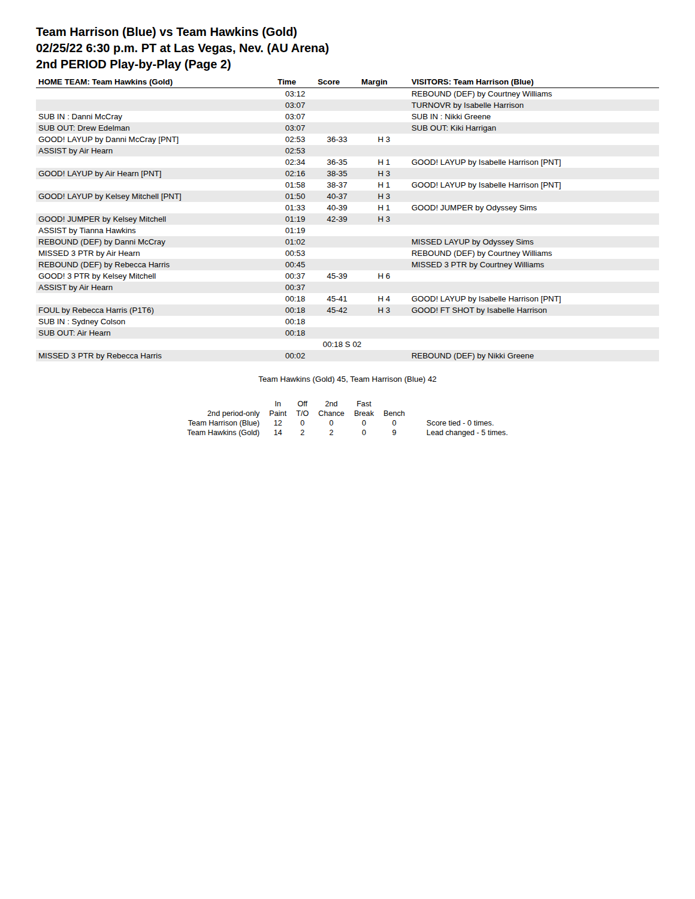Team Harrison (Blue) vs Team Hawkins (Gold)
02/25/22 6:30 p.m. PT at Las Vegas, Nev. (AU Arena)
2nd PERIOD Play-by-Play (Page 2)
| HOME TEAM: Team Hawkins (Gold) | Time | Score | Margin | VISITORS: Team Harrison (Blue) |
| --- | --- | --- | --- | --- |
| | 03:12 | | | REBOUND (DEF) by Courtney Williams |
| | 03:07 | | | TURNOVR by Isabelle Harrison |
| SUB IN : Danni McCray | 03:07 | | | SUB IN : Nikki Greene |
| SUB OUT: Drew Edelman | 03:07 | | | SUB OUT: Kiki Harrigan |
| GOOD! LAYUP by Danni McCray [PNT] | 02:53 | 36-33 | H 3 | |
| ASSIST by Air Hearn | 02:53 | | | |
| | 02:34 | 36-35 | H 1 | GOOD! LAYUP by Isabelle Harrison [PNT] |
| GOOD! LAYUP by Air Hearn [PNT] | 02:16 | 38-35 | H 3 | |
| | 01:58 | 38-37 | H 1 | GOOD! LAYUP by Isabelle Harrison [PNT] |
| GOOD! LAYUP by Kelsey Mitchell [PNT] | 01:50 | 40-37 | H 3 | |
| | 01:33 | 40-39 | H 1 | GOOD! JUMPER by Odyssey Sims |
| GOOD! JUMPER by Kelsey Mitchell | 01:19 | 42-39 | H 3 | |
| ASSIST by Tianna Hawkins | 01:19 | | | |
| REBOUND (DEF) by Danni McCray | 01:02 | | | MISSED LAYUP by Odyssey Sims |
| MISSED 3 PTR by Air Hearn | 00:53 | | | REBOUND (DEF) by Courtney Williams |
| REBOUND (DEF) by Rebecca Harris | 00:45 | | | MISSED 3 PTR by Courtney Williams |
| GOOD! 3 PTR by Kelsey Mitchell | 00:37 | 45-39 | H 6 | |
| ASSIST by Air Hearn | 00:37 | | | |
| | 00:18 | 45-41 | H 4 | GOOD! LAYUP by Isabelle Harrison [PNT] |
| FOUL by Rebecca Harris (P1T6) | 00:18 | 45-42 | H 3 | GOOD! FT SHOT by Isabelle Harrison |
| SUB IN : Sydney Colson | 00:18 | | | |
| SUB OUT: Air Hearn | 00:18 | | | |
| | 00:18 S 02 | |
| MISSED 3 PTR by Rebecca Harris | 00:02 | | | REBOUND (DEF) by Nikki Greene |
Team Hawkins (Gold) 45, Team Harrison (Blue) 42
| | In | Off | 2nd | Fast | | |
| 2nd period-only | Paint | T/O | Chance | Break | Bench | |
| Team Harrison (Blue) | 12 | 0 | 0 | 0 | 0 | Score tied - 0 times. |
| Team Hawkins (Gold) | 14 | 2 | 2 | 0 | 9 | Lead changed - 5 times. |